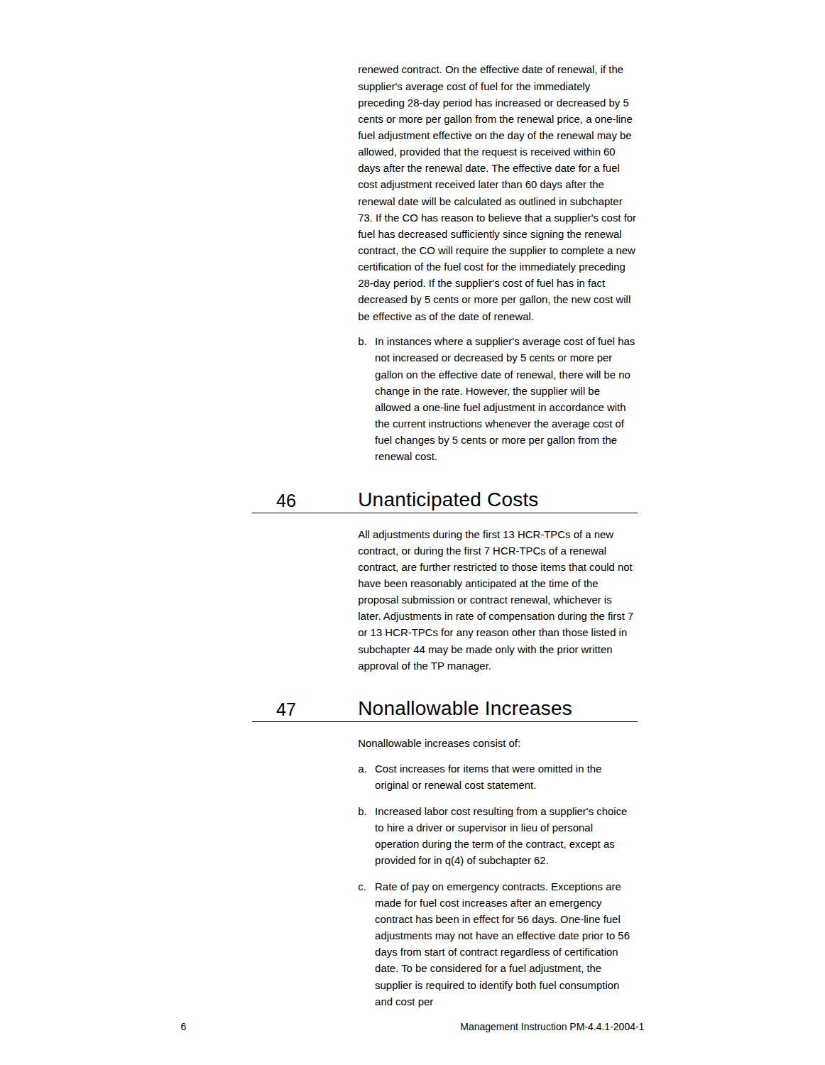renewed contract. On the effective date of renewal, if the supplier's average cost of fuel for the immediately preceding 28-day period has increased or decreased by 5 cents or more per gallon from the renewal price, a one-line fuel adjustment effective on the day of the renewal may be allowed, provided that the request is received within 60 days after the renewal date. The effective date for a fuel cost adjustment received later than 60 days after the renewal date will be calculated as outlined in subchapter 73. If the CO has reason to believe that a supplier's cost for fuel has decreased sufficiently since signing the renewal contract, the CO will require the supplier to complete a new certification of the fuel cost for the immediately preceding 28-day period. If the supplier's cost of fuel has in fact decreased by 5 cents or more per gallon, the new cost will be effective as of the date of renewal.
b.
In instances where a supplier's average cost of fuel has not increased or decreased by 5 cents or more per gallon on the effective date of renewal, there will be no change in the rate. However, the supplier will be allowed a one-line fuel adjustment in accordance with the current instructions whenever the average cost of fuel changes by 5 cents or more per gallon from the renewal cost.
46
Unanticipated Costs
All adjustments during the first 13 HCR-TPCs of a new contract, or during the first 7 HCR-TPCs of a renewal contract, are further restricted to those items that could not have been reasonably anticipated at the time of the proposal submission or contract renewal, whichever is later. Adjustments in rate of compensation during the first 7 or 13 HCR-TPCs for any reason other than those listed in subchapter 44 may be made only with the prior written approval of the TP manager.
47
Nonallowable Increases
Nonallowable increases consist of:
a.
Cost increases for items that were omitted in the original or renewal cost statement.
b.
Increased labor cost resulting from a supplier's choice to hire a driver or supervisor in lieu of personal operation during the term of the contract, except as provided for in q(4) of subchapter 62.
c.
Rate of pay on emergency contracts. Exceptions are made for fuel cost increases after an emergency contract has been in effect for 56 days. One-line fuel adjustments may not have an effective date prior to 56 days from start of contract regardless of certification date. To be considered for a fuel adjustment, the supplier is required to identify both fuel consumption and cost per
6
Management Instruction PM-4.4.1-2004-1